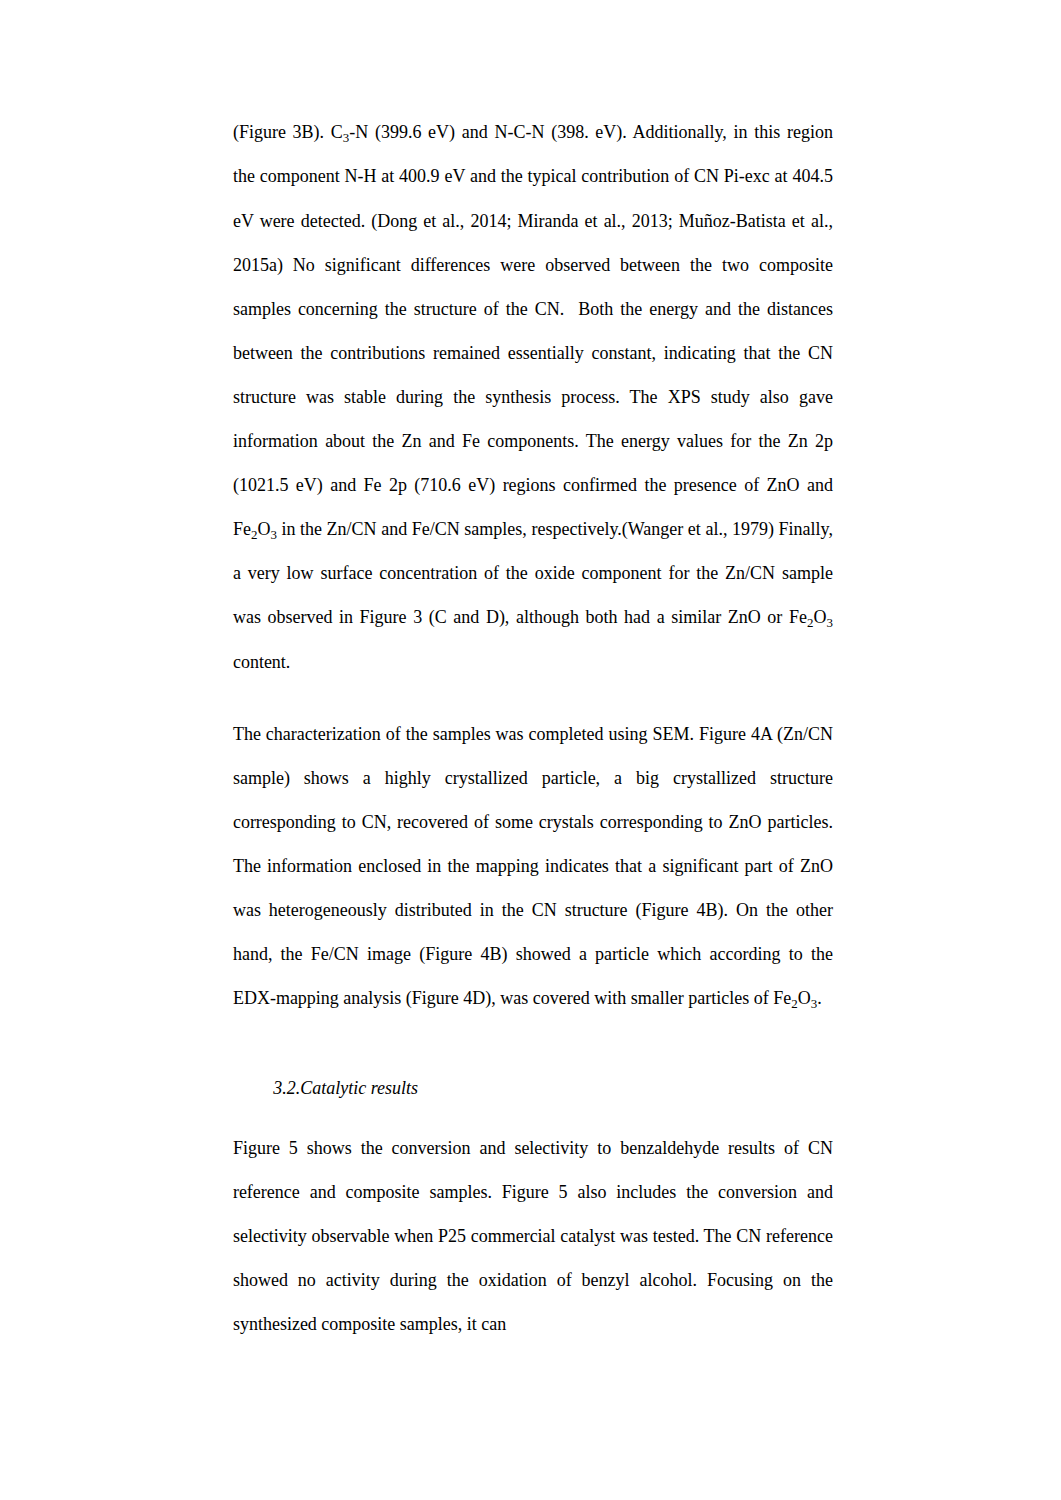(Figure 3B). C3-N (399.6 eV) and N-C-N (398. eV). Additionally, in this region the component N-H at 400.9 eV and the typical contribution of CN Pi-exc at 404.5 eV were detected. (Dong et al., 2014; Miranda et al., 2013; Muñoz-Batista et al., 2015a) No significant differences were observed between the two composite samples concerning the structure of the CN. Both the energy and the distances between the contributions remained essentially constant, indicating that the CN structure was stable during the synthesis process. The XPS study also gave information about the Zn and Fe components. The energy values for the Zn 2p (1021.5 eV) and Fe 2p (710.6 eV) regions confirmed the presence of ZnO and Fe2O3 in the Zn/CN and Fe/CN samples, respectively.(Wanger et al., 1979) Finally, a very low surface concentration of the oxide component for the Zn/CN sample was observed in Figure 3 (C and D), although both had a similar ZnO or Fe2O3 content.
The characterization of the samples was completed using SEM. Figure 4A (Zn/CN sample) shows a highly crystallized particle, a big crystallized structure corresponding to CN, recovered of some crystals corresponding to ZnO particles. The information enclosed in the mapping indicates that a significant part of ZnO was heterogeneously distributed in the CN structure (Figure 4B). On the other hand, the Fe/CN image (Figure 4B) showed a particle which according to the EDX-mapping analysis (Figure 4D), was covered with smaller particles of Fe2O3.
3.2.Catalytic results
Figure 5 shows the conversion and selectivity to benzaldehyde results of CN reference and composite samples. Figure 5 also includes the conversion and selectivity observable when P25 commercial catalyst was tested. The CN reference showed no activity during the oxidation of benzyl alcohol. Focusing on the synthesized composite samples, it can